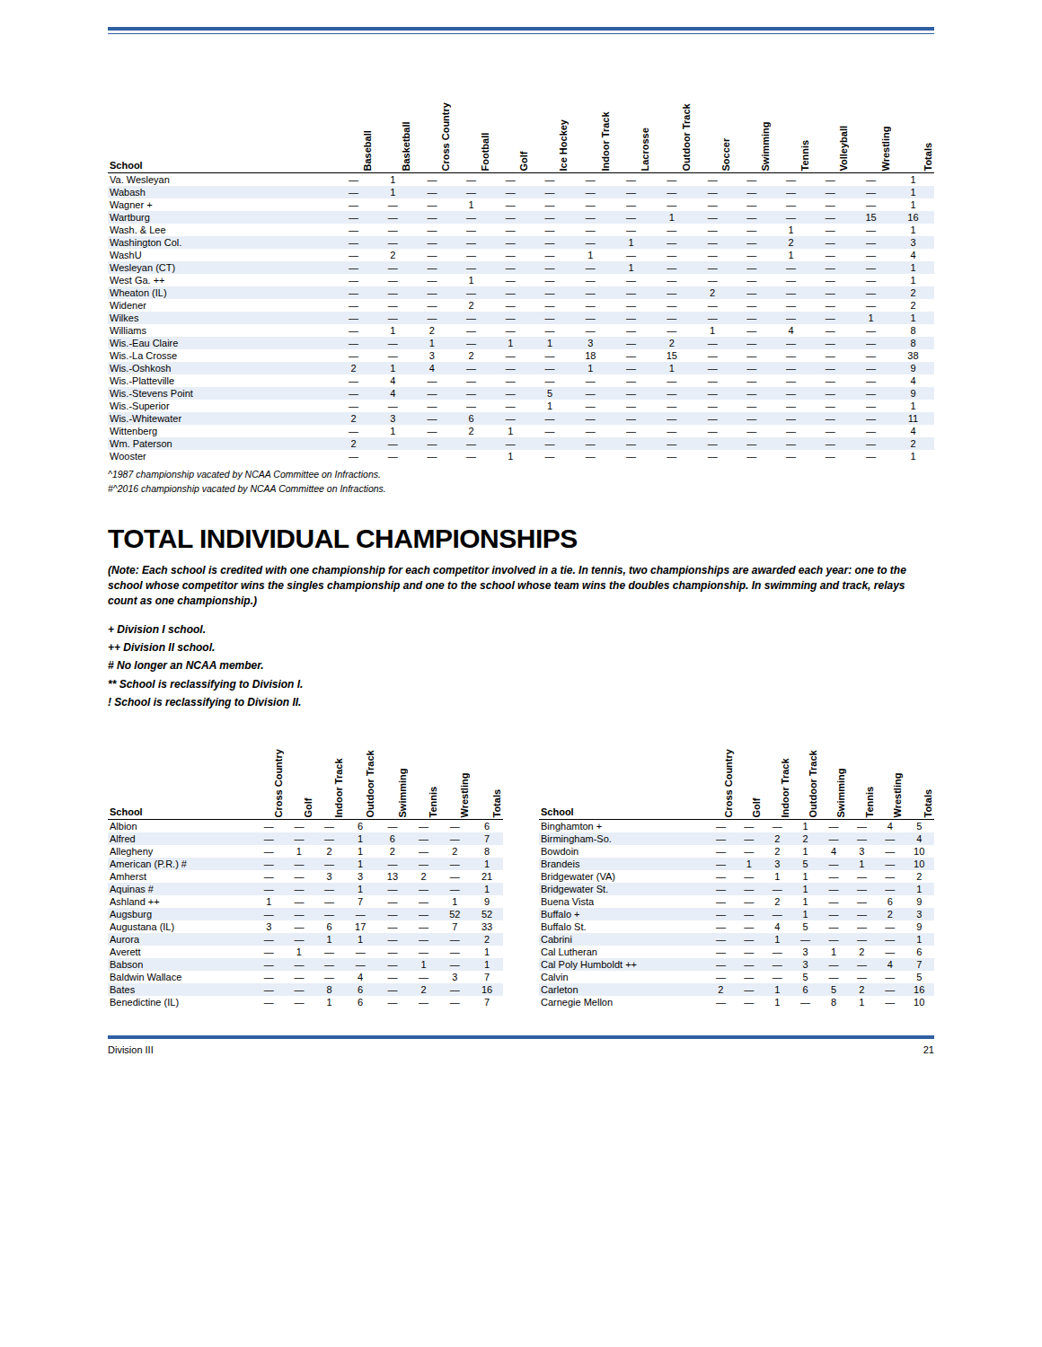| School | Baseball | Basketball | Cross Country | Football | Golf | Ice Hockey | Indoor Track | Lacrosse | Outdoor Track | Soccer | Swimming | Tennis | Volleyball | Wrestling | Totals |
| --- | --- | --- | --- | --- | --- | --- | --- | --- | --- | --- | --- | --- | --- | --- | --- |
| Va. Wesleyan | — | 1 | — | — | — | — | — | — | — | — | — | — | — | — | 1 |
| Wabash | — | 1 | — | — | — | — | — | — | — | — | — | — | — | — | 1 |
| Wagner + | — | — | — | 1 | — | — | — | — | — | — | — | — | — | — | 1 |
| Wartburg | — | — | — | — | — | — | — | — | 1 | — | — | — | — | 15 | 16 |
| Wash. & Lee | — | — | — | — | — | — | — | — | — | — | — | 1 | — | — | 1 |
| Washington Col. | — | — | — | — | — | — | — | 1 | — | — | — | 2 | — | — | 3 |
| WashU | — | 2 | — | — | — | — | 1 | — | — | — | — | 1 | — | — | 4 |
| Wesleyan (CT) | — | — | — | — | — | — | — | 1 | — | — | — | — | — | — | 1 |
| West Ga. ++ | — | — | — | 1 | — | — | — | — | — | — | — | — | — | — | 1 |
| Wheaton (IL) | — | — | — | — | — | — | — | — | — | 2 | — | — | — | — | 2 |
| Widener | — | — | — | 2 | — | — | — | — | — | — | — | — | — | — | 2 |
| Wilkes | — | — | — | — | — | — | — | — | — | — | — | — | — | 1 | 1 |
| Williams | — | 1 | 2 | — | — | — | — | — | — | 1 | — | 4 | — | — | 8 |
| Wis.-Eau Claire | — | — | 1 | — | 1 | 1 | 3 | — | 2 | — | — | — | — | — | 8 |
| Wis.-La Crosse | — | — | 3 | 2 | — | — | 18 | — | 15 | — | — | — | — | — | 38 |
| Wis.-Oshkosh | 2 | 1 | 4 | — | — | — | 1 | — | 1 | — | — | — | — | — | 9 |
| Wis.-Platteville | — | 4 | — | — | — | — | — | — | — | — | — | — | — | — | 4 |
| Wis.-Stevens Point | — | 4 | — | — | — | 5 | — | — | — | — | — | — | — | — | 9 |
| Wis.-Superior | — | — | — | — | — | 1 | — | — | — | — | — | — | — | — | 1 |
| Wis.-Whitewater | 2 | 3 | — | 6 | — | — | — | — | — | — | — | — | — | — | 11 |
| Wittenberg | — | 1 | — | 2 | 1 | — | — | — | — | — | — | — | — | — | 4 |
| Wm. Paterson | 2 | — | — | — | — | — | — | — | — | — | — | — | — | — | 2 |
| Wooster | — | — | — | — | 1 | — | — | — | — | — | — | — | — | — | 1 |
^1987 championship vacated by NCAA Committee on Infractions.
#^2016 championship vacated by NCAA Committee on Infractions.
TOTAL INDIVIDUAL CHAMPIONSHIPS
(Note: Each school is credited with one championship for each competitor involved in a tie. In tennis, two championships are awarded each year: one to the school whose competitor wins the singles championship and one to the school whose team wins the doubles championship. In swimming and track, relays count as one championship.)
+ Division I school.
++ Division II school.
# No longer an NCAA member.
** School is reclassifying to Division I.
! School is reclassifying to Division II.
| School | Cross Country | Golf | Indoor Track | Outdoor Track | Swimming | Tennis | Wrestling | Totals |
| --- | --- | --- | --- | --- | --- | --- | --- | --- |
| Albion | — | — | — | 6 | — | — | — | 6 |
| Alfred | — | — | — | 1 | 6 | — | — | 7 |
| Allegheny | — | 1 | 2 | 1 | 2 | — | 2 | 8 |
| American (P.R.) # | — | — | — | 1 | — | — | — | 1 |
| Amherst | — | — | 3 | 3 | 13 | 2 | — | 21 |
| Aquinas # | — | — | — | 1 | — | — | — | 1 |
| Ashland ++ | 1 | — | — | 7 | — | — | 1 | 9 |
| Augsburg | — | — | — | — | — | — | 52 | 52 |
| Augustana (IL) | 3 | — | 6 | 17 | — | — | 7 | 33 |
| Aurora | — | — | 1 | 1 | — | — | — | 2 |
| Averett | — | 1 | — | — | — | — | — | 1 |
| Babson | — | — | — | — | — | 1 | — | 1 |
| Baldwin Wallace | — | — | — | 4 | — | — | 3 | 7 |
| Bates | — | — | 8 | 6 | — | 2 | — | 16 |
| Benedictine (IL) | — | — | 1 | 6 | — | — | — | 7 |
| School | Cross Country | Golf | Indoor Track | Outdoor Track | Swimming | Tennis | Wrestling | Totals |
| --- | --- | --- | --- | --- | --- | --- | --- | --- |
| Binghamton + | — | — | — | 1 | — | — | 4 | 5 |
| Birmingham-So. | — | — | 2 | 2 | — | — | — | 4 |
| Bowdoin | — | — | 2 | 1 | 4 | 3 | — | 10 |
| Brandeis | — | 1 | 3 | 5 | — | 1 | — | 10 |
| Bridgewater (VA) | — | — | 1 | 1 | — | — | — | 2 |
| Bridgewater St. | — | — | — | 1 | — | — | — | 1 |
| Buena Vista | — | — | 2 | 1 | — | — | 6 | 9 |
| Buffalo + | — | — | — | 1 | — | — | 2 | 3 |
| Buffalo St. | — | — | 4 | 5 | — | — | — | 9 |
| Cabrini | — | — | 1 | — | — | — | — | 1 |
| Cal Lutheran | — | — | — | 3 | 1 | 2 | — | 6 |
| Cal Poly Humboldt ++ | — | — | — | 3 | — | — | 4 | 7 |
| Calvin | — | — | — | 5 | — | — | — | 5 |
| Carleton | 2 | — | 1 | 6 | 5 | 2 | — | 16 |
| Carnegie Mellon | — | — | 1 | — | 8 | 1 | — | 10 |
Division III
21